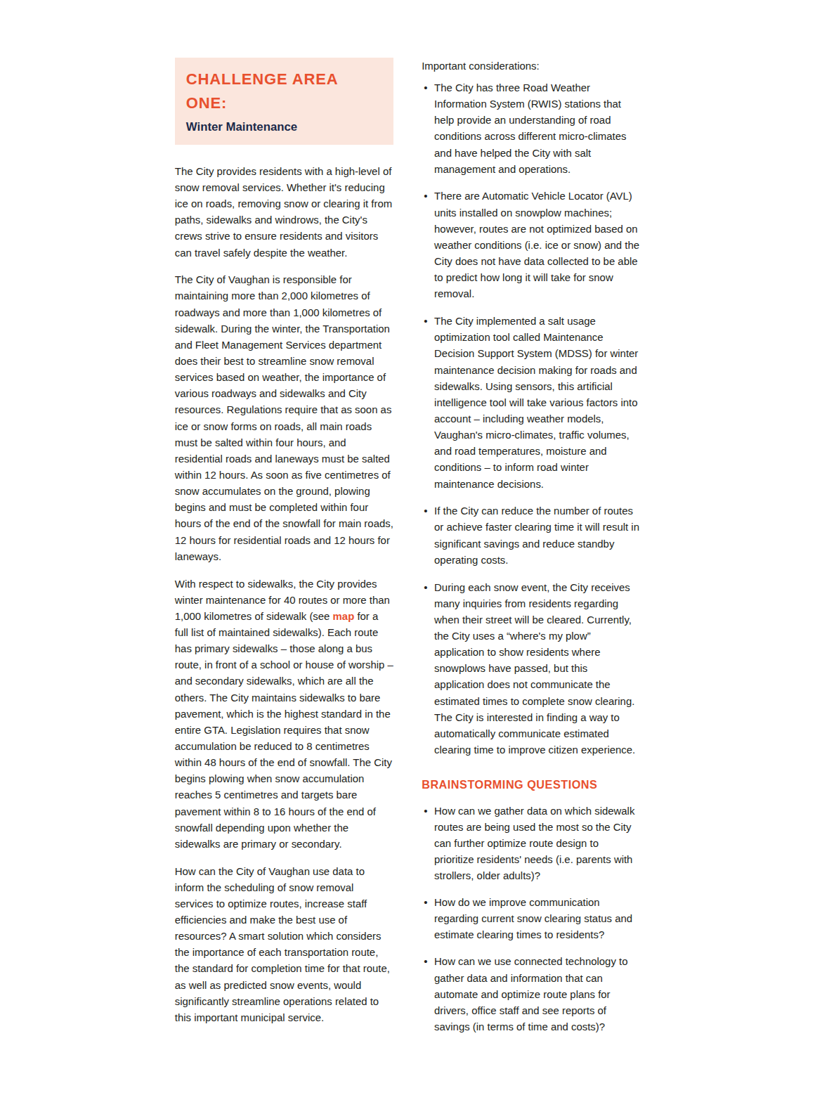Challenge Area One:
Winter Maintenance
The City provides residents with a high-level of snow removal services. Whether it's reducing ice on roads, removing snow or clearing it from paths, sidewalks and windrows, the City's crews strive to ensure residents and visitors can travel safely despite the weather.
The City of Vaughan is responsible for maintaining more than 2,000 kilometres of roadways and more than 1,000 kilometres of sidewalk. During the winter, the Transportation and Fleet Management Services department does their best to streamline snow removal services based on weather, the importance of various roadways and sidewalks and City resources. Regulations require that as soon as ice or snow forms on roads, all main roads must be salted within four hours, and residential roads and laneways must be salted within 12 hours. As soon as five centimetres of snow accumulates on the ground, plowing begins and must be completed within four hours of the end of the snowfall for main roads, 12 hours for residential roads and 12 hours for laneways.
With respect to sidewalks, the City provides winter maintenance for 40 routes or more than 1,000 kilometres of sidewalk (see map for a full list of maintained sidewalks). Each route has primary sidewalks – those along a bus route, in front of a school or house of worship – and secondary sidewalks, which are all the others. The City maintains sidewalks to bare pavement, which is the highest standard in the entire GTA. Legislation requires that snow accumulation be reduced to 8 centimetres within 48 hours of the end of snowfall. The City begins plowing when snow accumulation reaches 5 centimetres and targets bare pavement within 8 to 16 hours of the end of snowfall depending upon whether the sidewalks are primary or secondary.
How can the City of Vaughan use data to inform the scheduling of snow removal services to optimize routes, increase staff efficiencies and make the best use of resources? A smart solution which considers the importance of each transportation route, the standard for completion time for that route, as well as predicted snow events, would significantly streamline operations related to this important municipal service.
Important considerations:
The City has three Road Weather Information System (RWIS) stations that help provide an understanding of road conditions across different micro-climates and have helped the City with salt management and operations.
There are Automatic Vehicle Locator (AVL) units installed on snowplow machines; however, routes are not optimized based on weather conditions (i.e. ice or snow) and the City does not have data collected to be able to predict how long it will take for snow removal.
The City implemented a salt usage optimization tool called Maintenance Decision Support System (MDSS) for winter maintenance decision making for roads and sidewalks. Using sensors, this artificial intelligence tool will take various factors into account – including weather models, Vaughan's micro-climates, traffic volumes, and road temperatures, moisture and conditions – to inform road winter maintenance decisions.
If the City can reduce the number of routes or achieve faster clearing time it will result in significant savings and reduce standby operating costs.
During each snow event, the City receives many inquiries from residents regarding when their street will be cleared. Currently, the City uses a “where's my plow” application to show residents where snowplows have passed, but this application does not communicate the estimated times to complete snow clearing. The City is interested in finding a way to automatically communicate estimated clearing time to improve citizen experience.
Brainstorming Questions
How can we gather data on which sidewalk routes are being used the most so the City can further optimize route design to prioritize residents' needs (i.e. parents with strollers, older adults)?
How do we improve communication regarding current snow clearing status and estimate clearing times to residents?
How can we use connected technology to gather data and information that can automate and optimize route plans for drivers, office staff and see reports of savings (in terms of time and costs)?